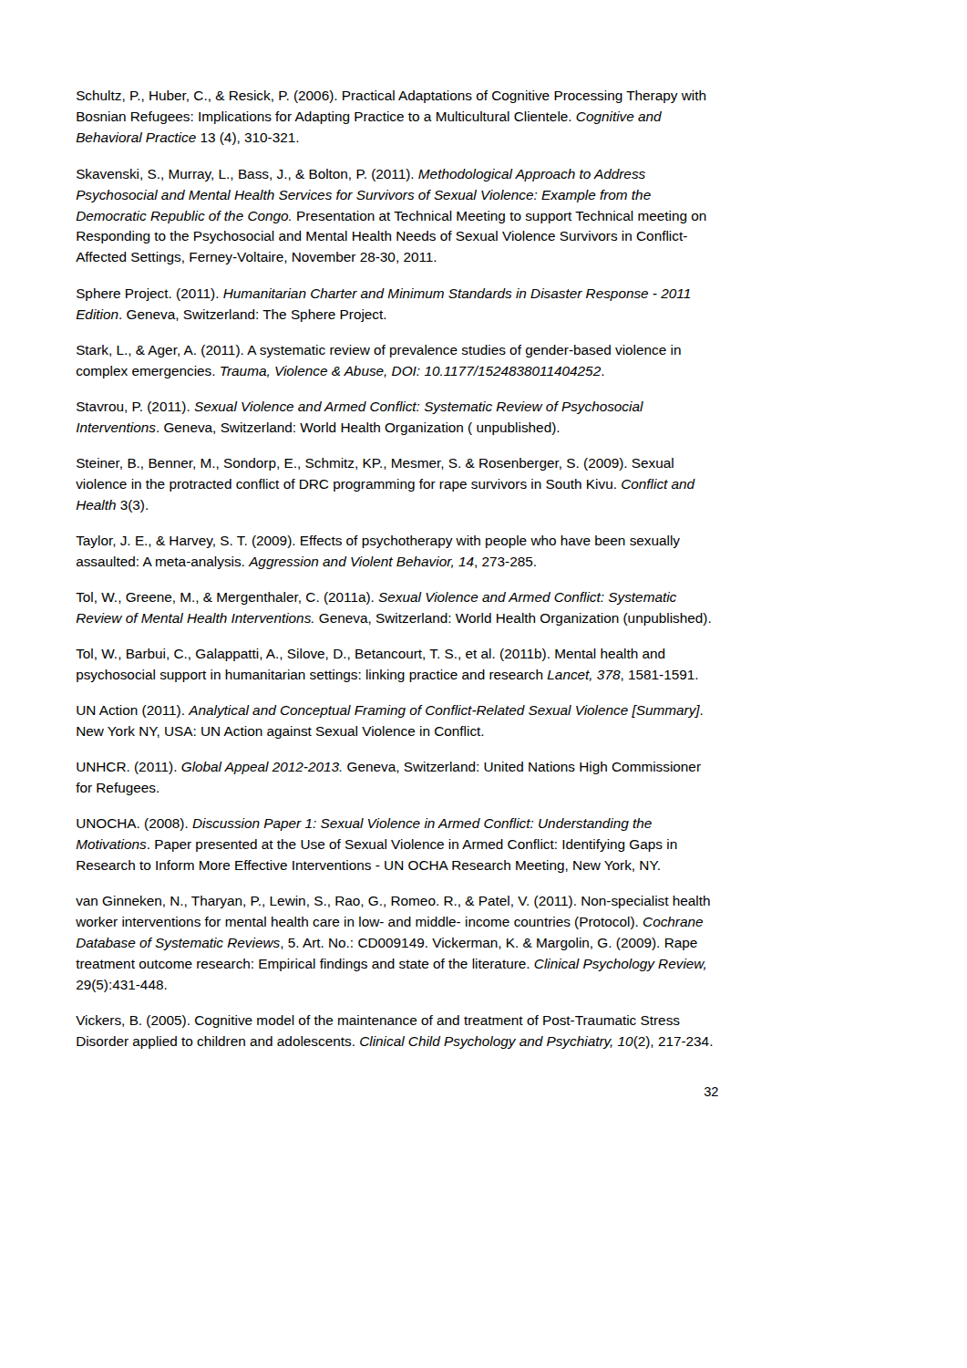Schultz, P., Huber, C., & Resick, P. (2006). Practical Adaptations of Cognitive Processing Therapy with Bosnian Refugees: Implications for Adapting Practice to a Multicultural Clientele. Cognitive and Behavioral Practice 13 (4), 310-321.
Skavenski, S., Murray, L., Bass, J., & Bolton, P. (2011). Methodological Approach to Address Psychosocial and Mental Health Services for Survivors of Sexual Violence: Example from the Democratic Republic of the Congo. Presentation at Technical Meeting to support Technical meeting on Responding to the Psychosocial and Mental Health Needs of Sexual Violence Survivors in Conflict-Affected Settings, Ferney-Voltaire, November 28-30, 2011.
Sphere Project. (2011). Humanitarian Charter and Minimum Standards in Disaster Response - 2011 Edition. Geneva, Switzerland: The Sphere Project.
Stark, L., & Ager, A. (2011). A systematic review of prevalence studies of gender-based violence in complex emergencies. Trauma, Violence & Abuse, DOI: 10.1177/1524838011404252.
Stavrou, P. (2011). Sexual Violence and Armed Conflict: Systematic Review of Psychosocial Interventions. Geneva, Switzerland: World Health Organization ( unpublished).
Steiner, B., Benner, M., Sondorp, E., Schmitz, KP., Mesmer, S. & Rosenberger, S. (2009). Sexual violence in the protracted conflict of DRC programming for rape survivors in South Kivu. Conflict and Health 3(3).
Taylor, J. E., & Harvey, S. T. (2009). Effects of psychotherapy with people who have been sexually assaulted: A meta-analysis. Aggression and Violent Behavior, 14, 273-285.
Tol, W., Greene, M., & Mergenthaler, C. (2011a). Sexual Violence and Armed Conflict: Systematic Review of Mental Health Interventions. Geneva, Switzerland: World Health Organization (unpublished).
Tol, W., Barbui, C., Galappatti, A., Silove, D., Betancourt, T. S., et al. (2011b). Mental health and psychosocial support in humanitarian settings: linking practice and research Lancet, 378, 1581-1591.
UN Action (2011). Analytical and Conceptual Framing of Conflict-Related Sexual Violence [Summary]. New York NY, USA: UN Action against Sexual Violence in Conflict.
UNHCR. (2011). Global Appeal 2012-2013. Geneva, Switzerland: United Nations High Commissioner for Refugees.
UNOCHA. (2008). Discussion Paper 1: Sexual Violence in Armed Conflict: Understanding the Motivations. Paper presented at the Use of Sexual Violence in Armed Conflict: Identifying Gaps in Research to Inform More Effective Interventions - UN OCHA Research Meeting, New York, NY.
van Ginneken, N., Tharyan, P., Lewin, S., Rao, G., Romeo. R., & Patel, V. (2011). Non-specialist health worker interventions for mental health care in low- and middle- income countries (Protocol). Cochrane Database of Systematic Reviews, 5. Art. No.: CD009149. Vickerman, K. & Margolin, G. (2009). Rape treatment outcome research: Empirical findings and state of the literature. Clinical Psychology Review, 29(5):431-448.
Vickers, B. (2005). Cognitive model of the maintenance of and treatment of Post-Traumatic Stress Disorder applied to children and adolescents. Clinical Child Psychology and Psychiatry, 10(2), 217-234.
32